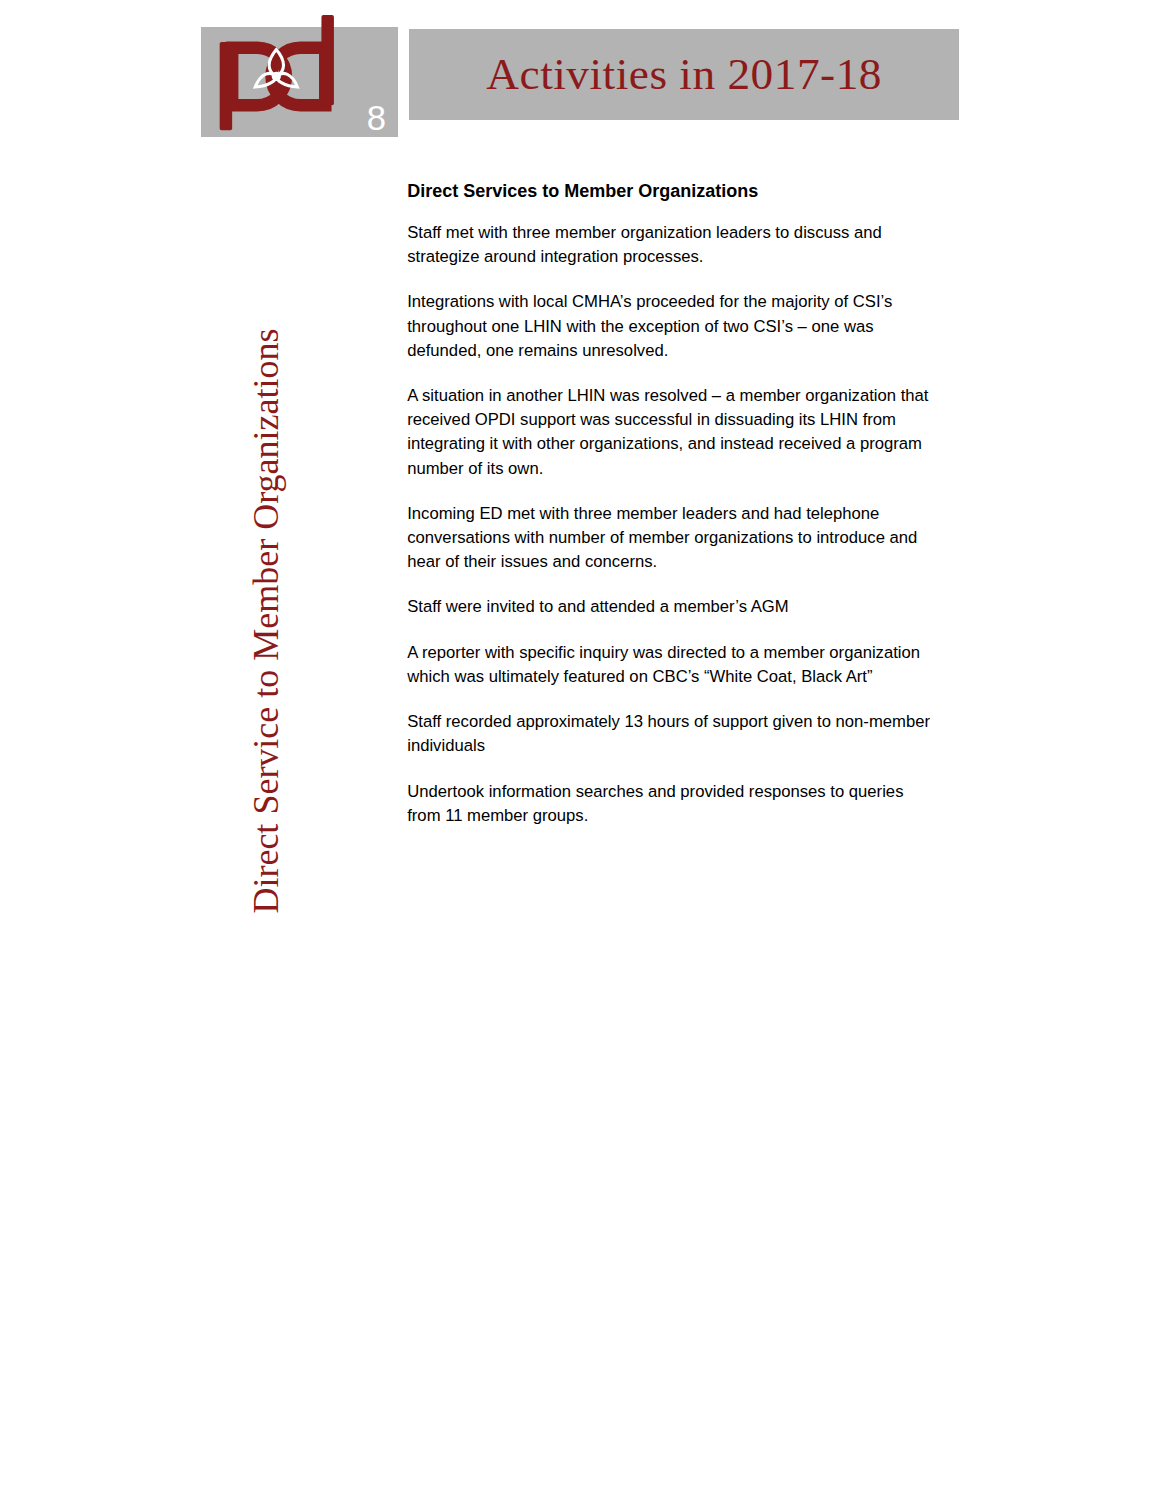8
Activities in 2017-18
Direct Service to Member Organizations
Direct Services to Member Organizations
Staff met with three member organization leaders to discuss and strategize around integration processes.
Integrations with local CMHA’s proceeded for the majority of CSI’s throughout one LHIN with the exception of two CSI’s – one was defunded, one remains unresolved.
A situation in another LHIN was resolved – a member organization that received OPDI support was successful in dissuading its LHIN from integrating it with other organizations, and instead received a program number of its own.
Incoming ED met with three member leaders and had telephone conversations with number of member organizations to introduce and hear of their issues and concerns.
Staff were invited to and attended a member’s AGM
A reporter with specific inquiry was directed to a member organization which was ultimately featured on CBC’s “White Coat, Black Art”
Staff recorded approximately 13 hours of support given to non-member individuals
Undertook information searches and provided responses to queries from 11 member groups.